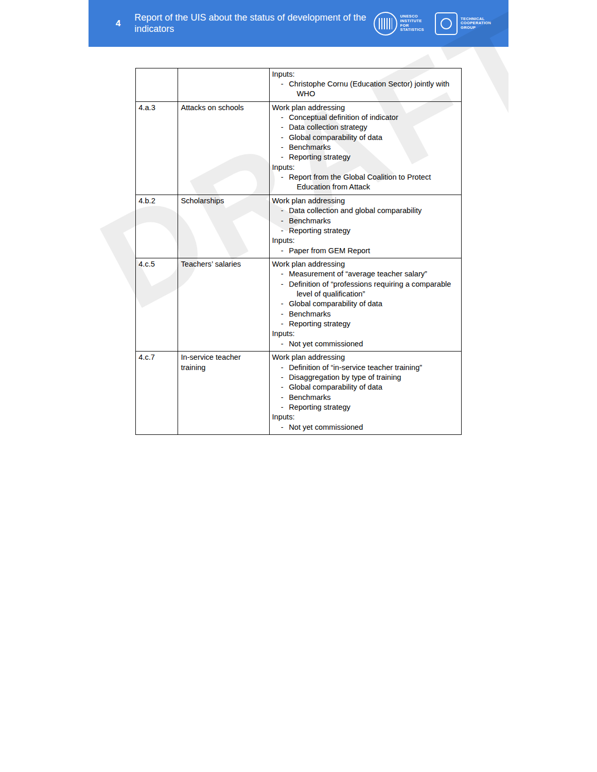4
Report of the UIS about the status of development of the indicators
UNESCO
INSTITUTE
FOR
STATISTICS
TECHNICAL
COOPERATION
GROUP
DRAFT
| | | Inputs: Christophe Cornu (Education Sector) jointly with WHO |
| 4.a.3 | Attacks on schools | Work plan addressing Conceptual definition of indicator Data collection strategy Global comparability of data Benchmarks Reporting strategy Inputs: Report from the Global Coalition to Protect Education from Attack |
| 4.b.2 | Scholarships | Work plan addressing Data collection and global comparability Benchmarks Reporting strategy Inputs: Paper from GEM Report |
| 4.c.5 | Teachers’ salaries | Work plan addressing Measurement of “average teacher salary” Definition of “professions requiring a comparable level of qualification” Global comparability of data Benchmarks Reporting strategy Inputs: Not yet commissioned |
| 4.c.7 | In-service teacher training | Work plan addressing Definition of “in-service teacher training” Disaggregation by type of training Global comparability of data Benchmarks Reporting strategy Inputs: Not yet commissioned |